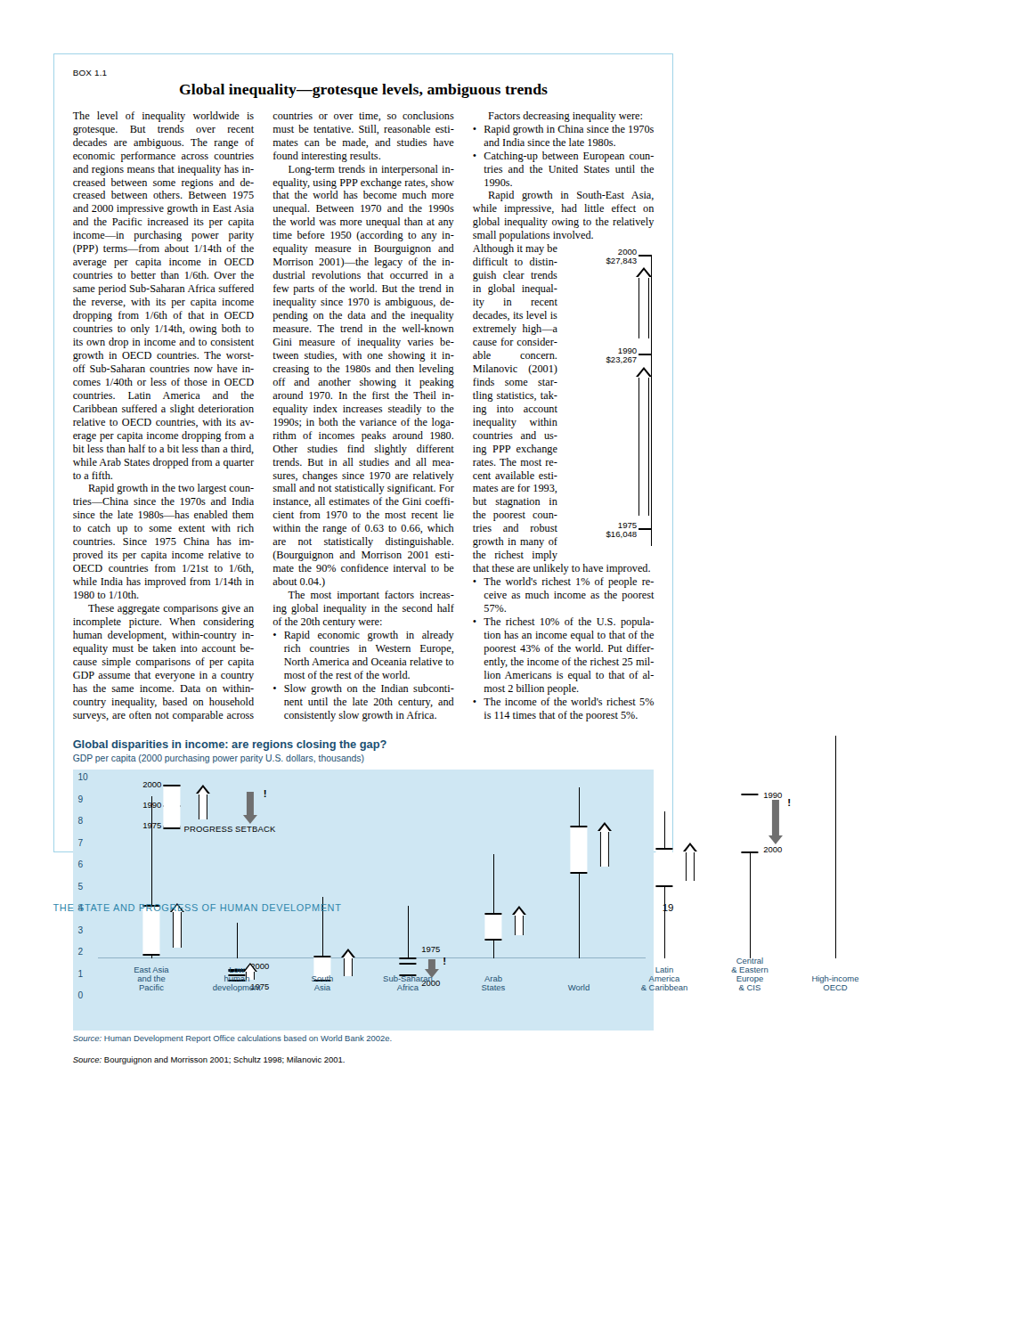BOX 1.1
Global inequality—grotesque levels, ambiguous trends
The level of inequality worldwide is grotesque. But trends over recent decades are ambiguous. The range of economic performance across countries and regions means that inequality has increased between some regions and decreased between others. Between 1975 and 2000 impressive growth in East Asia and the Pacific increased its per capita income—in purchasing power parity (PPP) terms—from about 1/14th of the average per capita income in OECD countries to better than 1/6th. Over the same period Sub-Saharan Africa suffered the reverse, with its per capita income dropping from 1/6th of that in OECD countries to only 1/14th, owing both to its own drop in income and to consistent growth in OECD countries. The worst-off Sub-Saharan countries now have incomes 1/40th or less of those in OECD countries. Latin America and the Caribbean suffered a slight deterioration relative to OECD countries, with its average per capita income dropping from a bit less than half to a bit less than a third, while Arab States dropped from a quarter to a fifth.
Rapid growth in the two largest countries—China since the 1970s and India since the late 1980s—has enabled them to catch up to some extent with rich countries. Since 1975 China has improved its per capita income relative to OECD countries from 1/21st to 1/6th, while India has improved from 1/14th in 1980 to 1/10th.
These aggregate comparisons give an incomplete picture. When considering human development, within-country inequality must be taken into account because simple comparisons of per capita GDP assume that everyone in a country has the same income. Data on within-country inequality, based on household surveys, are often not comparable across countries or over time, so conclusions must be tentative. Still, reasonable estimates can be made, and studies have found interesting results.
Long-term trends in interpersonal inequality, using PPP exchange rates, show that the world has become much more unequal. Between 1970 and the 1990s the world was more unequal than at any time before 1950 (according to any inequality measure in Bourguignon and Morrison 2001)—the legacy of the industrial revolutions that occurred in a few parts of the world. But the trend in inequality since 1970 is ambiguous, depending on the data and the inequality measure. The trend in the well-known Gini measure of inequality varies between studies, with one showing it increasing to the 1980s and then leveling off and another showing it peaking around 1970. In the first the Theil inequality index increases steadily to the 1990s; in both the variance of the logarithm of incomes peaks around 1980. Other studies find slightly different trends. But in all studies and all measures, changes since 1970 are relatively small and not statistically significant. For instance, all estimates of the Gini coefficient from 1970 to the most recent lie within the range of 0.63 to 0.66, which are not statistically distinguishable. (Bourguignon and Morrison 2001 estimate the 90% confidence interval to be about 0.04.)
The most important factors increasing global inequality in the second half of the 20th century were:
Rapid economic growth in already rich countries in Western Europe, North America and Oceania relative to most of the rest of the world.
Slow growth on the Indian subcontinent until the late 20th century, and consistently slow growth in Africa.
Factors decreasing inequality were:
Rapid growth in China since the 1970s and India since the late 1980s.
Catching-up between European countries and the United States until the 1990s.
Rapid growth in South-East Asia, while impressive, had little effect on global inequality owing to the relatively small populations involved.
2000
$27,843
1990
$23,267
1975
$16,048
Although it may be difficult to distinguish clear trends in global inequality in recent decades, its level is extremely high—a cause for considerable concern. Milanovic (2001) finds some startling statistics, taking into account inequality within countries and using PPP exchange rates. The most recent available estimates are for 1993, but stagnation in the poorest countries and robust growth in many of the richest imply that these are unlikely to have improved.
The world's richest 1% of people receive as much income as the poorest 57%.
The richest 10% of the U.S. population has an income equal to that of the poorest 43% of the world. Put differently, the income of the richest 25 million Americans is equal to that of almost 2 billion people.
The income of the world's richest 5% is 114 times that of the poorest 5%.
Global disparities in income: are regions closing the gap?
GDP per capita (2000 purchasing power parity U.S. dollars, thousands)
10
9
8
7
6
5
4
3
2
1
0
2000
1990
1975
PROGRESS
!
SETBACK
East Asia
and the
Pacific
2000
1975
Low
human
development
South
Asia
1975
!
2000
Sub-Saharan
Africa
Arab
States
World
Latin
America
& Caribbean
1990
!
2000
Central
& Eastern
Europe
& CIS
High-income
OECD
Source: Human Development Report Office calculations based on World Bank 2002e.
Source: Bourguignon and Morrisson 2001; Schultz 1998; Milanovic 2001.
THE STATE AND PROGRESS OF HUMAN DEVELOPMENT
19